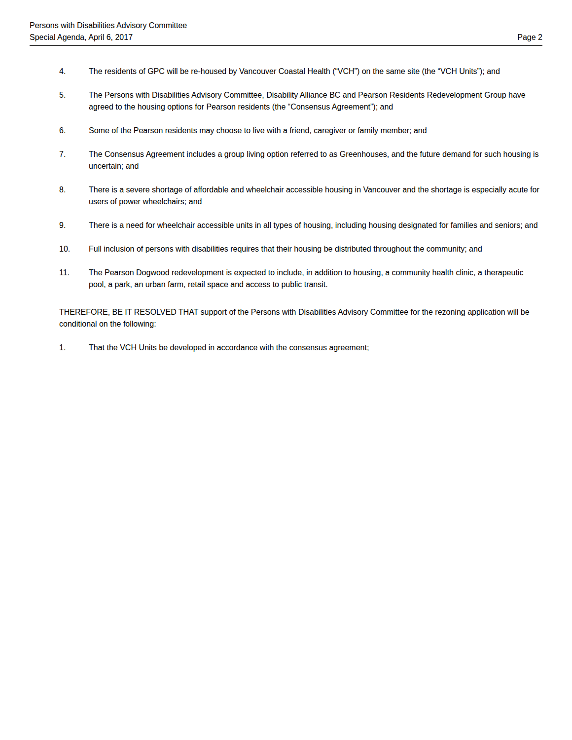Persons with Disabilities Advisory Committee
Special Agenda, April 6, 2017
Page 2
The residents of GPC will be re-housed by Vancouver Coastal Health (“VCH”) on the same site (the “VCH Units”); and
The Persons with Disabilities Advisory Committee, Disability Alliance BC and Pearson Residents Redevelopment Group have agreed to the housing options for Pearson residents (the “Consensus Agreement”); and
Some of the Pearson residents may choose to live with a friend, caregiver or family member; and
The Consensus Agreement includes a group living option referred to as Greenhouses, and the future demand for such housing is uncertain; and
There is a severe shortage of affordable and wheelchair accessible housing in Vancouver and the shortage is especially acute for users of power wheelchairs; and
There is a need for wheelchair accessible units in all types of housing, including housing designated for families and seniors; and
Full inclusion of persons with disabilities requires that their housing be distributed throughout the community; and
The Pearson Dogwood redevelopment is expected to include, in addition to housing, a community health clinic, a therapeutic pool, a park, an urban farm, retail space and access to public transit.
THEREFORE, BE IT RESOLVED THAT support of the Persons with Disabilities Advisory Committee for the rezoning application will be conditional on the following:
That the VCH Units be developed in accordance with the consensus agreement;